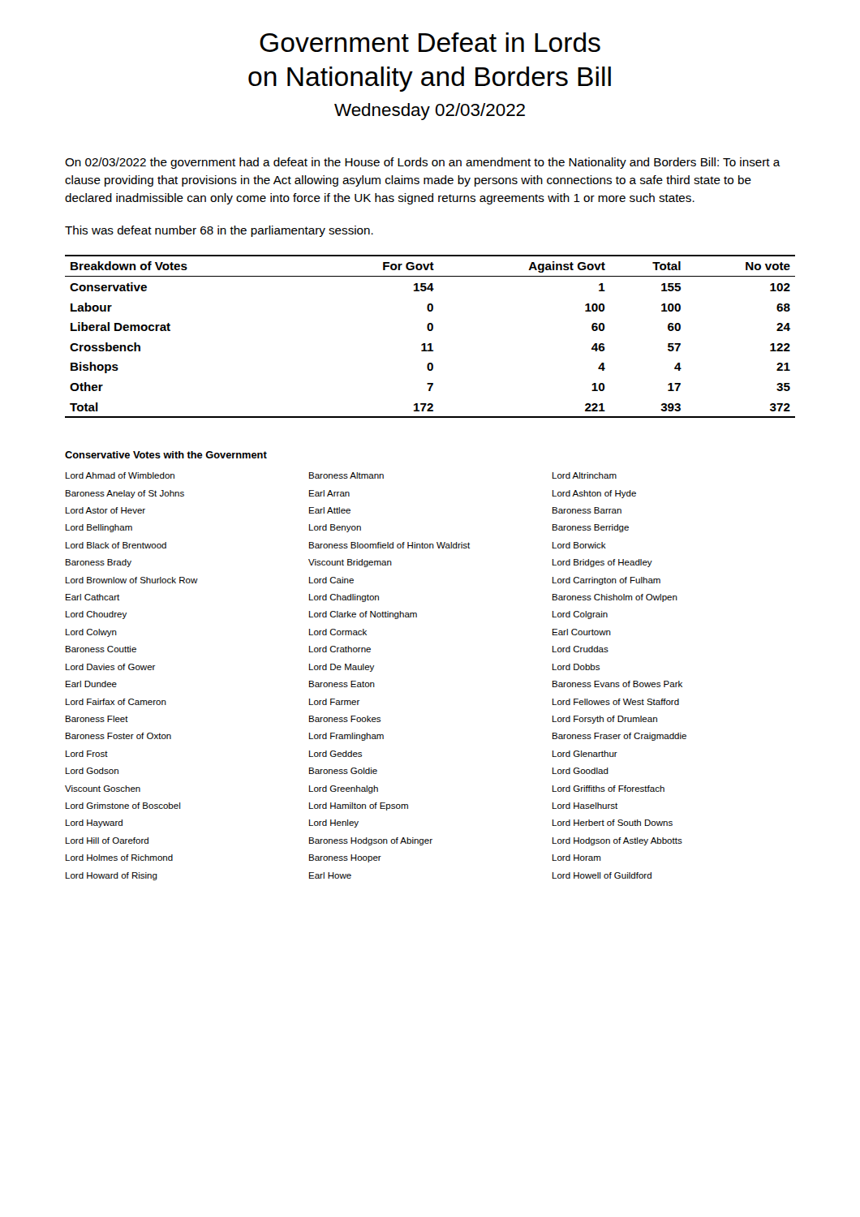Government Defeat in Lords
on Nationality and Borders Bill
Wednesday 02/03/2022
On 02/03/2022 the government had a defeat in the House of Lords on an amendment to the Nationality and Borders Bill: To insert a clause providing that provisions in the Act allowing asylum claims made by persons with connections to a safe third state to be declared inadmissible can only come into force if the UK has signed returns agreements with 1 or more such states.
This was defeat number 68 in the parliamentary session.
| Breakdown of Votes | For Govt | Against Govt | Total | No vote |
| --- | --- | --- | --- | --- |
| Conservative | 154 | 1 | 155 | 102 |
| Labour | 0 | 100 | 100 | 68 |
| Liberal Democrat | 0 | 60 | 60 | 24 |
| Crossbench | 11 | 46 | 57 | 122 |
| Bishops | 0 | 4 | 4 | 21 |
| Other | 7 | 10 | 17 | 35 |
| Total | 172 | 221 | 393 | 372 |
Conservative Votes with the Government
| Lord Ahmad of Wimbledon | Baroness Altmann | Lord Altrincham |
| Baroness Anelay of St Johns | Earl Arran | Lord Ashton of Hyde |
| Lord Astor of Hever | Earl Attlee | Baroness Barran |
| Lord Bellingham | Lord Benyon | Baroness Berridge |
| Lord Black of Brentwood | Baroness Bloomfield of Hinton Waldrist | Lord Borwick |
| Baroness Brady | Viscount Bridgeman | Lord Bridges of Headley |
| Lord Brownlow of Shurlock Row | Lord Caine | Lord Carrington of Fulham |
| Earl Cathcart | Lord Chadlington | Baroness Chisholm of Owlpen |
| Lord Choudrey | Lord Clarke of Nottingham | Lord Colgrain |
| Lord Colwyn | Lord Cormack | Earl Courtown |
| Baroness Couttie | Lord Crathorne | Lord Cruddas |
| Lord Davies of Gower | Lord De Mauley | Lord Dobbs |
| Earl Dundee | Baroness Eaton | Baroness Evans of Bowes Park |
| Lord Fairfax of Cameron | Lord Farmer | Lord Fellowes of West Stafford |
| Baroness Fleet | Baroness Fookes | Lord Forsyth of Drumlean |
| Baroness Foster of Oxton | Lord Framlingham | Baroness Fraser of Craigmaddie |
| Lord Frost | Lord Geddes | Lord Glenarthur |
| Lord Godson | Baroness Goldie | Lord Goodlad |
| Viscount Goschen | Lord Greenhalgh | Lord Griffiths of Fforestfach |
| Lord Grimstone of Boscobel | Lord Hamilton of Epsom | Lord Haselhurst |
| Lord Hayward | Lord Henley | Lord Herbert of South Downs |
| Lord Hill of Oareford | Baroness Hodgson of Abinger | Lord Hodgson of Astley Abbotts |
| Lord Holmes of Richmond | Baroness Hooper | Lord Horam |
| Lord Howard of Rising | Earl Howe | Lord Howell of Guildford |